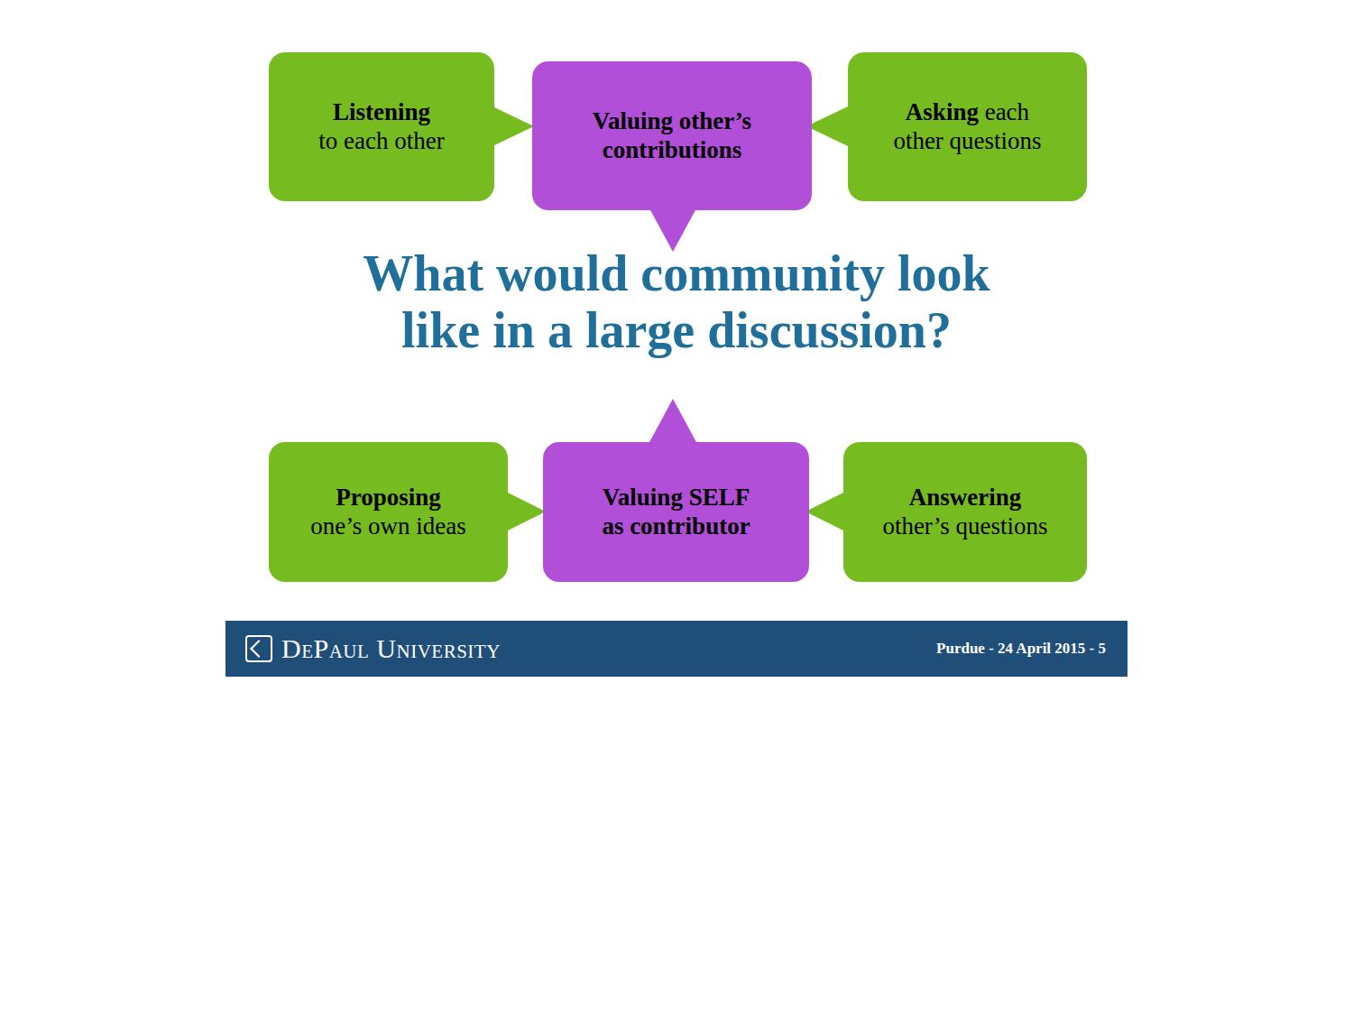Listening
to each other
Valuing other’s
contributions
Asking each
other questions
What would community look
like in a large discussion?
Proposing
one’s own ideas
Valuing SELF
as contributor
Answering
other’s questions
DePaul University
Purdue - 24 April 2015 - 5